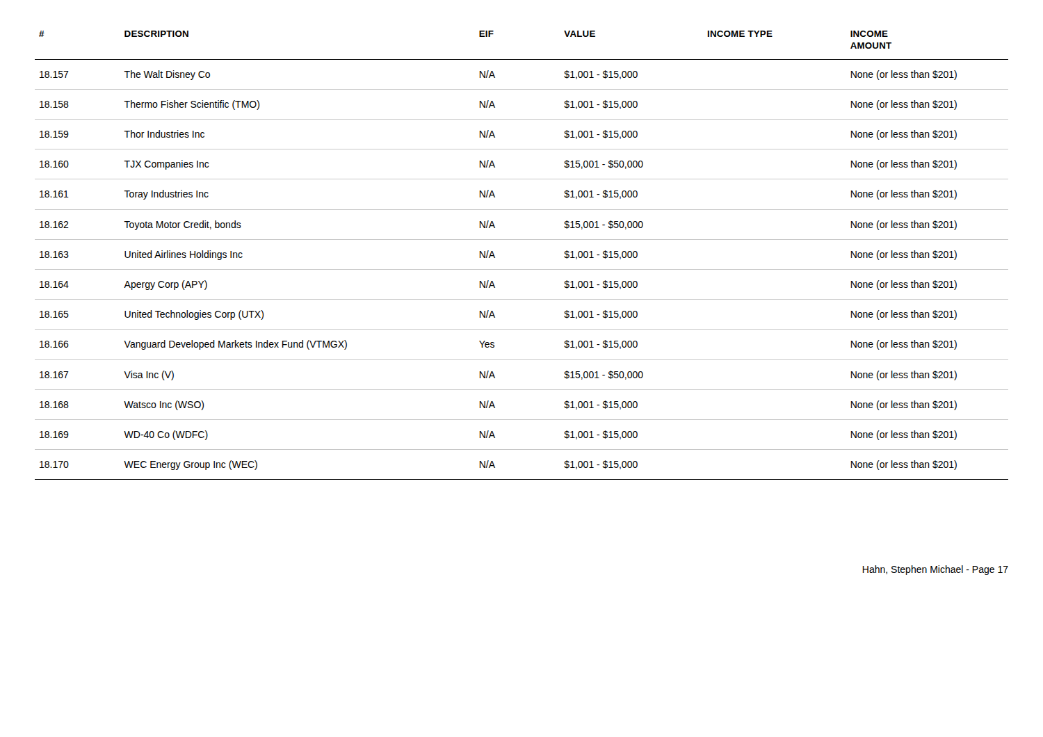| # | DESCRIPTION | EIF | VALUE | INCOME TYPE | INCOME AMOUNT |
| --- | --- | --- | --- | --- | --- |
| 18.157 | The Walt Disney Co | N/A | $1,001 - $15,000 | | None (or less than $201) |
| 18.158 | Thermo Fisher Scientific (TMO) | N/A | $1,001 - $15,000 | | None (or less than $201) |
| 18.159 | Thor Industries Inc | N/A | $1,001 - $15,000 | | None (or less than $201) |
| 18.160 | TJX Companies Inc | N/A | $15,001 - $50,000 | | None (or less than $201) |
| 18.161 | Toray Industries Inc | N/A | $1,001 - $15,000 | | None (or less than $201) |
| 18.162 | Toyota Motor Credit, bonds | N/A | $15,001 - $50,000 | | None (or less than $201) |
| 18.163 | United Airlines Holdings Inc | N/A | $1,001 - $15,000 | | None (or less than $201) |
| 18.164 | Apergy Corp (APY) | N/A | $1,001 - $15,000 | | None (or less than $201) |
| 18.165 | United Technologies Corp (UTX) | N/A | $1,001 - $15,000 | | None (or less than $201) |
| 18.166 | Vanguard Developed Markets Index Fund (VTMGX) | Yes | $1,001 - $15,000 | | None (or less than $201) |
| 18.167 | Visa Inc (V) | N/A | $15,001 - $50,000 | | None (or less than $201) |
| 18.168 | Watsco Inc (WSO) | N/A | $1,001 - $15,000 | | None (or less than $201) |
| 18.169 | WD-40 Co (WDFC) | N/A | $1,001 - $15,000 | | None (or less than $201) |
| 18.170 | WEC Energy Group Inc (WEC) | N/A | $1,001 - $15,000 | | None (or less than $201) |
Hahn, Stephen Michael - Page 17